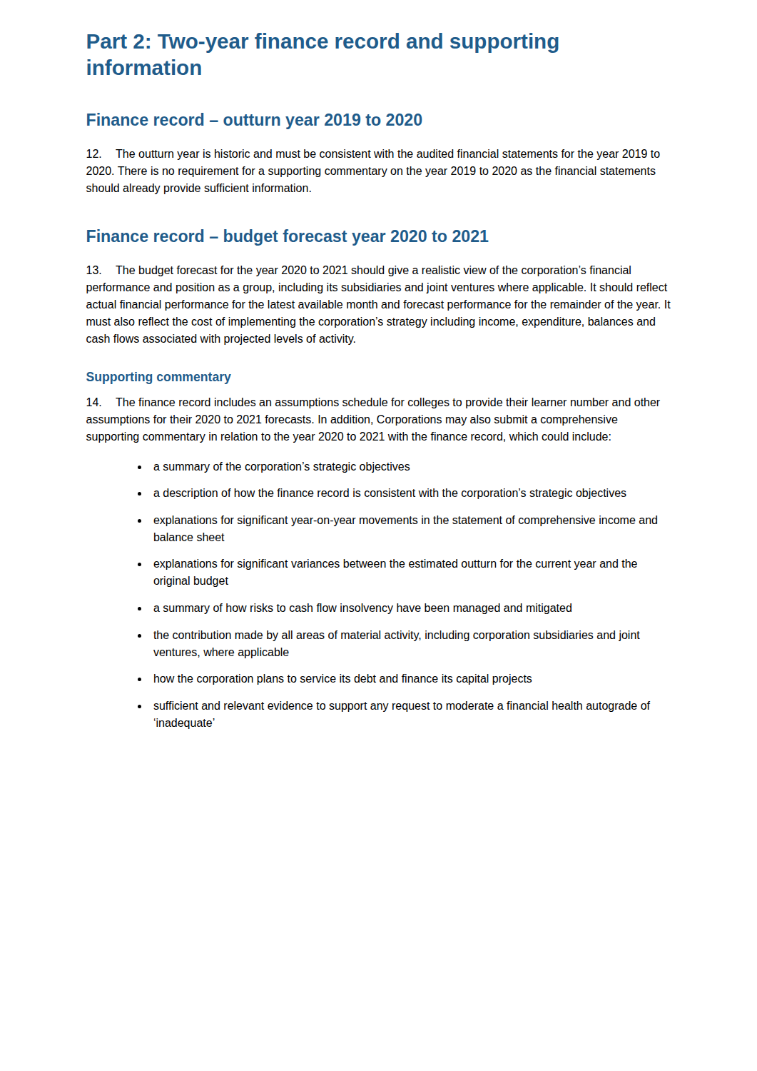Part 2: Two-year finance record and supporting information
Finance record – outturn year 2019 to 2020
12. The outturn year is historic and must be consistent with the audited financial statements for the year 2019 to 2020. There is no requirement for a supporting commentary on the year 2019 to 2020 as the financial statements should already provide sufficient information.
Finance record – budget forecast year 2020 to 2021
13. The budget forecast for the year 2020 to 2021 should give a realistic view of the corporation’s financial performance and position as a group, including its subsidiaries and joint ventures where applicable. It should reflect actual financial performance for the latest available month and forecast performance for the remainder of the year. It must also reflect the cost of implementing the corporation’s strategy including income, expenditure, balances and cash flows associated with projected levels of activity.
Supporting commentary
14. The finance record includes an assumptions schedule for colleges to provide their learner number and other assumptions for their 2020 to 2021 forecasts. In addition, Corporations may also submit a comprehensive supporting commentary in relation to the year 2020 to 2021 with the finance record, which could include:
a summary of the corporation’s strategic objectives
a description of how the finance record is consistent with the corporation’s strategic objectives
explanations for significant year-on-year movements in the statement of comprehensive income and balance sheet
explanations for significant variances between the estimated outturn for the current year and the original budget
a summary of how risks to cash flow insolvency have been managed and mitigated
the contribution made by all areas of material activity, including corporation subsidiaries and joint ventures, where applicable
how the corporation plans to service its debt and finance its capital projects
sufficient and relevant evidence to support any request to moderate a financial health autograde of ‘inadequate’